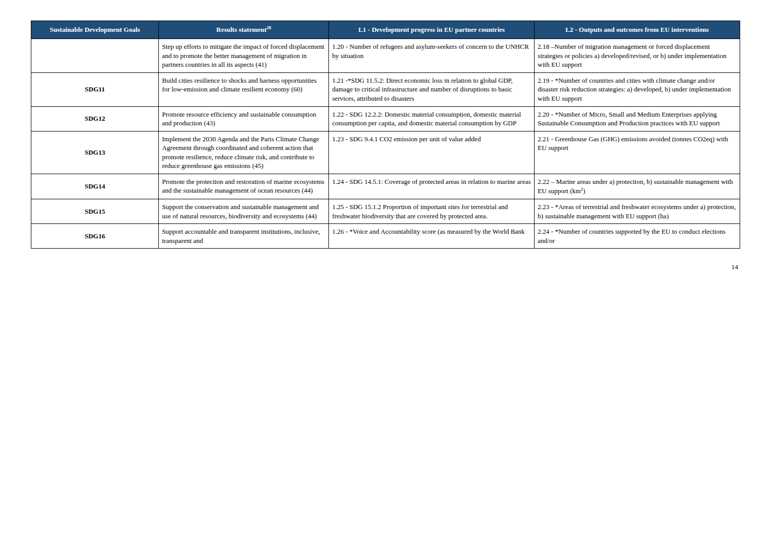| Sustainable Development Goals | Results statement 28 | L1 - Development progress in EU partner countries | L2 - Outputs and outcomes from EU interventions |
| --- | --- | --- | --- |
| | Step up efforts to mitigate the impact of forced displacement and to promote the better management of migration in partners countries in all its aspects (41) | 1.20 - Number of refugees and asylum-seekers of concern to the UNHCR by situation | 2.18 –Number of migration management or forced displacement strategies or policies a) developed/revised, or b) under implementation with EU support |
| SDG11 | Build cities resilience to shocks and harness opportunities for low-emission and climate resilient economy (60) | 1.21 -*SDG 11.5.2: Direct economic loss in relation to global GDP, damage to critical infrastructure and number of disruptions to basic services, attributed to disasters | 2.19 - *Number of countries and cities with climate change and/or disaster risk reduction strategies: a) developed, b) under implementation with EU support |
| SDG12 | Promote resource efficiency and sustainable consumption and production (43) | 1.22 - SDG 12.2.2: Domestic material consumption, domestic material consumption per capita, and domestic material consumption by GDP | 2.20 - *Number of Micro, Small and Medium Enterprises applying Sustainable Consumption and Production practices with EU support |
| SDG13 | Implement the 2030 Agenda and the Paris Climate Change Agreement through coordinated and coherent action that promote resilience, reduce climate risk, and contribute to reduce greenhouse gas emissions (45) | 1.23 - SDG 9.4.1 CO2 emission per unit of value added | 2.21 - Greenhouse Gas (GHG) emissions avoided (tonnes CO2eq) with EU support |
| SDG14 | Promote the protection and restoration of marine ecosystems and the sustainable management of ocean resources (44) | 1.24 - SDG 14.5.1: Coverage of protected areas in relation to marine areas | 2.22 – Marine areas under a) protection, b) sustainable management with EU support (km 2 ) |
| SDG15 | Support the conservation and sustainable management and use of natural resources, biodiversity and ecosystems (44) | 1.25 - SDG 15.1.2 Proportion of important sites for terrestrial and freshwater biodiversity that are covered by protected area. | 2.23 - *Areas of terrestrial and freshwater ecosystems under a) protection, b) sustainable management with EU support (ha) |
| SDG16 | Support accountable and transparent institutions, inclusive, transparent and | 1.26 - *Voice and Accountability score (as measured by the World Bank | 2.24 - *Number of countries supported by the EU to conduct elections and/or |
14